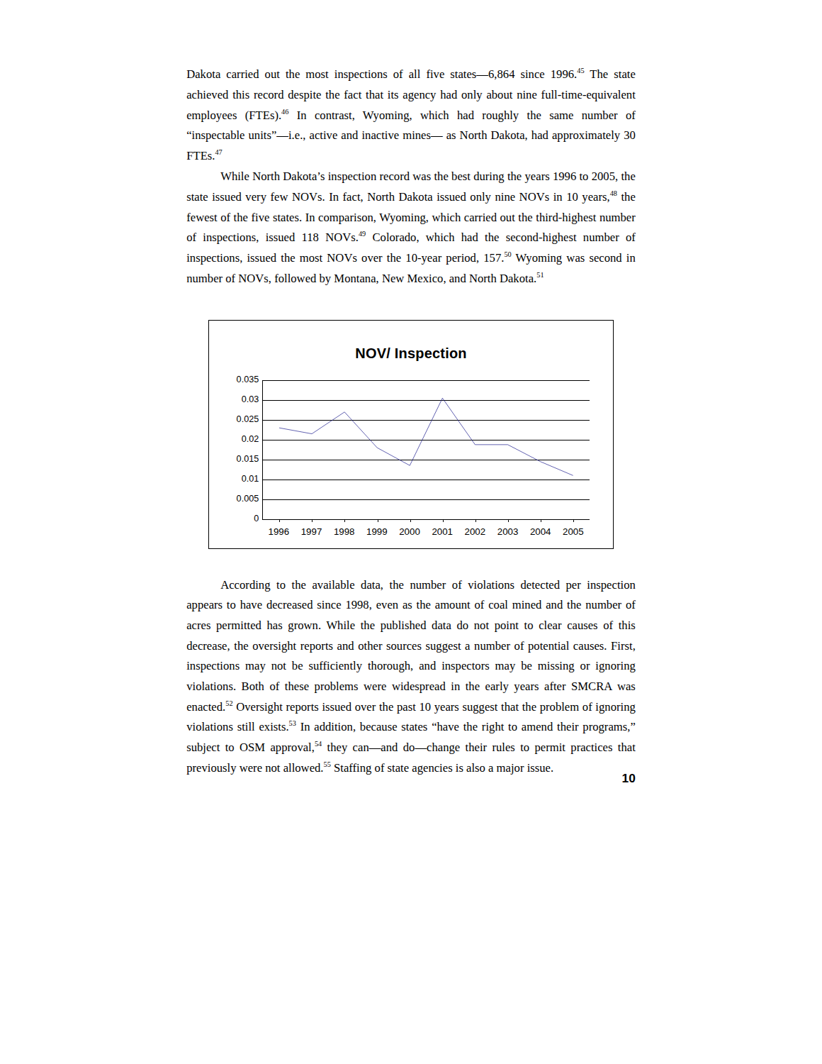Dakota carried out the most inspections of all five states—6,864 since 1996.45 The state achieved this record despite the fact that its agency had only about nine full-time-equivalent employees (FTEs).46 In contrast, Wyoming, which had roughly the same number of “inspectable units”—i.e., active and inactive mines— as North Dakota, had approximately 30 FTEs.47
While North Dakota’s inspection record was the best during the years 1996 to 2005, the state issued very few NOVs. In fact, North Dakota issued only nine NOVs in 10 years,48 the fewest of the five states. In comparison, Wyoming, which carried out the third-highest number of inspections, issued 118 NOVs.49 Colorado, which had the second-highest number of inspections, issued the most NOVs over the 10-year period, 157.50 Wyoming was second in number of NOVs, followed by Montana, New Mexico, and North Dakota.51
NOV/ Inspection
0.035
0.03
0.025
0.02
0.015
0.01
0.005
0
1996 1997 1998 1999 2000 2001 2002 2003 2004 2005
According to the available data, the number of violations detected per inspection appears to have decreased since 1998, even as the amount of coal mined and the number of acres permitted has grown. While the published data do not point to clear causes of this decrease, the oversight reports and other sources suggest a number of potential causes. First, inspections may not be sufficiently thorough, and inspectors may be missing or ignoring violations. Both of these problems were widespread in the early years after SMCRA was enacted.52 Oversight reports issued over the past 10 years suggest that the problem of ignoring violations still exists.53 In addition, because states “have the right to amend their programs,” subject to OSM approval,54 they can—and do—change their rules to permit practices that previously were not allowed.55 Staffing of state agencies is also a major issue.
10